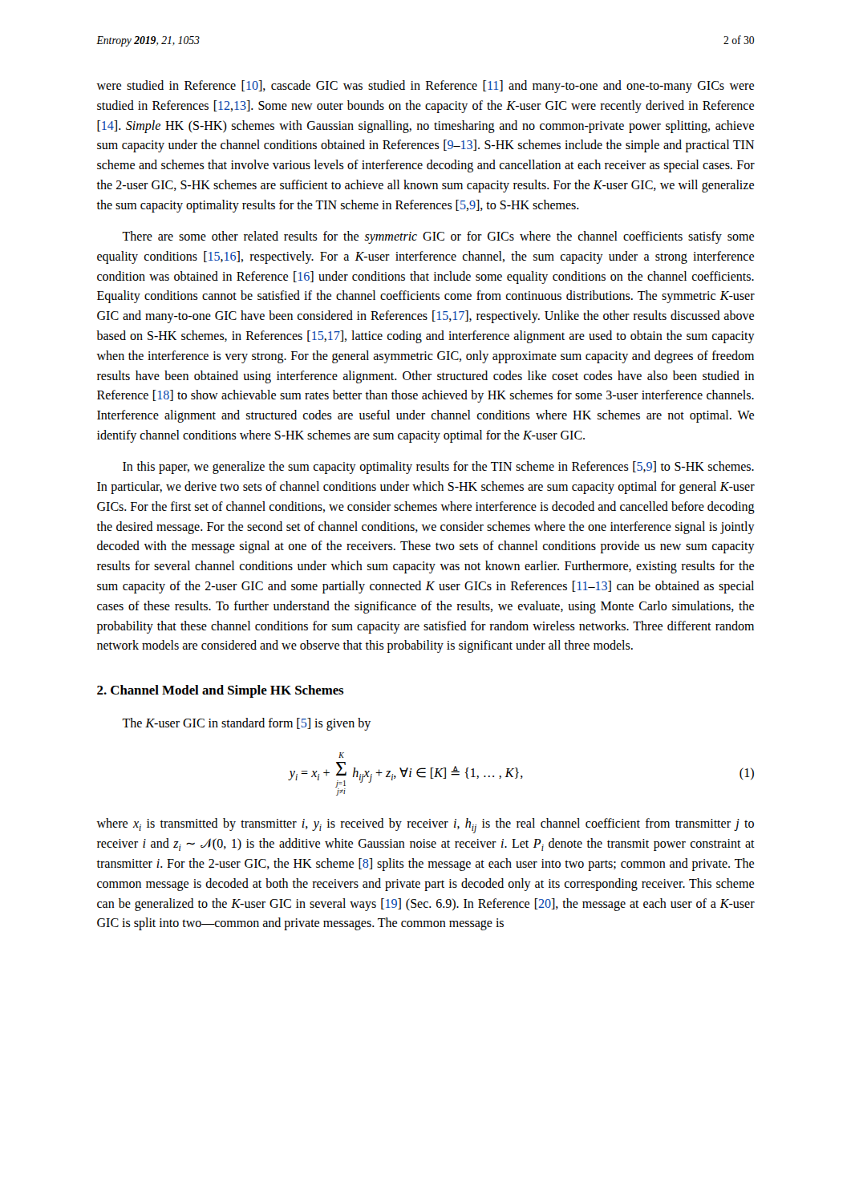Entropy 2019, 21, 1053 2 of 30
were studied in Reference [10], cascade GIC was studied in Reference [11] and many-to-one and one-to-many GICs were studied in References [12,13]. Some new outer bounds on the capacity of the K-user GIC were recently derived in Reference [14]. Simple HK (S-HK) schemes with Gaussian signalling, no timesharing and no common-private power splitting, achieve sum capacity under the channel conditions obtained in References [9–13]. S-HK schemes include the simple and practical TIN scheme and schemes that involve various levels of interference decoding and cancellation at each receiver as special cases. For the 2-user GIC, S-HK schemes are sufficient to achieve all known sum capacity results. For the K-user GIC, we will generalize the sum capacity optimality results for the TIN scheme in References [5,9], to S-HK schemes.
There are some other related results for the symmetric GIC or for GICs where the channel coefficients satisfy some equality conditions [15,16], respectively. For a K-user interference channel, the sum capacity under a strong interference condition was obtained in Reference [16] under conditions that include some equality conditions on the channel coefficients. Equality conditions cannot be satisfied if the channel coefficients come from continuous distributions. The symmetric K-user GIC and many-to-one GIC have been considered in References [15,17], respectively. Unlike the other results discussed above based on S-HK schemes, in References [15,17], lattice coding and interference alignment are used to obtain the sum capacity when the interference is very strong. For the general asymmetric GIC, only approximate sum capacity and degrees of freedom results have been obtained using interference alignment. Other structured codes like coset codes have also been studied in Reference [18] to show achievable sum rates better than those achieved by HK schemes for some 3-user interference channels. Interference alignment and structured codes are useful under channel conditions where HK schemes are not optimal. We identify channel conditions where S-HK schemes are sum capacity optimal for the K-user GIC.
In this paper, we generalize the sum capacity optimality results for the TIN scheme in References [5,9] to S-HK schemes. In particular, we derive two sets of channel conditions under which S-HK schemes are sum capacity optimal for general K-user GICs. For the first set of channel conditions, we consider schemes where interference is decoded and cancelled before decoding the desired message. For the second set of channel conditions, we consider schemes where the one interference signal is jointly decoded with the message signal at one of the receivers. These two sets of channel conditions provide us new sum capacity results for several channel conditions under which sum capacity was not known earlier. Furthermore, existing results for the sum capacity of the 2-user GIC and some partially connected K user GICs in References [11–13] can be obtained as special cases of these results. To further understand the significance of the results, we evaluate, using Monte Carlo simulations, the probability that these channel conditions for sum capacity are satisfied for random wireless networks. Three different random network models are considered and we observe that this probability is significant under all three models.
2. Channel Model and Simple HK Schemes
The K-user GIC in standard form [5] is given by
yi = xi + K Σ j=1
j≠i hijxj + zi, ∀i ∈ [K] ≜ {1, … , K},
(1)
where xi is transmitted by transmitter i, yi is received by receiver i, hij is the real channel coefficient from transmitter j to receiver i and zi ∼ 𝒩(0, 1) is the additive white Gaussian noise at receiver i. Let Pi denote the transmit power constraint at transmitter i. For the 2-user GIC, the HK scheme [8] splits the message at each user into two parts; common and private. The common message is decoded at both the receivers and private part is decoded only at its corresponding receiver. This scheme can be generalized to the K-user GIC in several ways [19] (Sec. 6.9). In Reference [20], the message at each user of a K-user GIC is split into two—common and private messages. The common message is